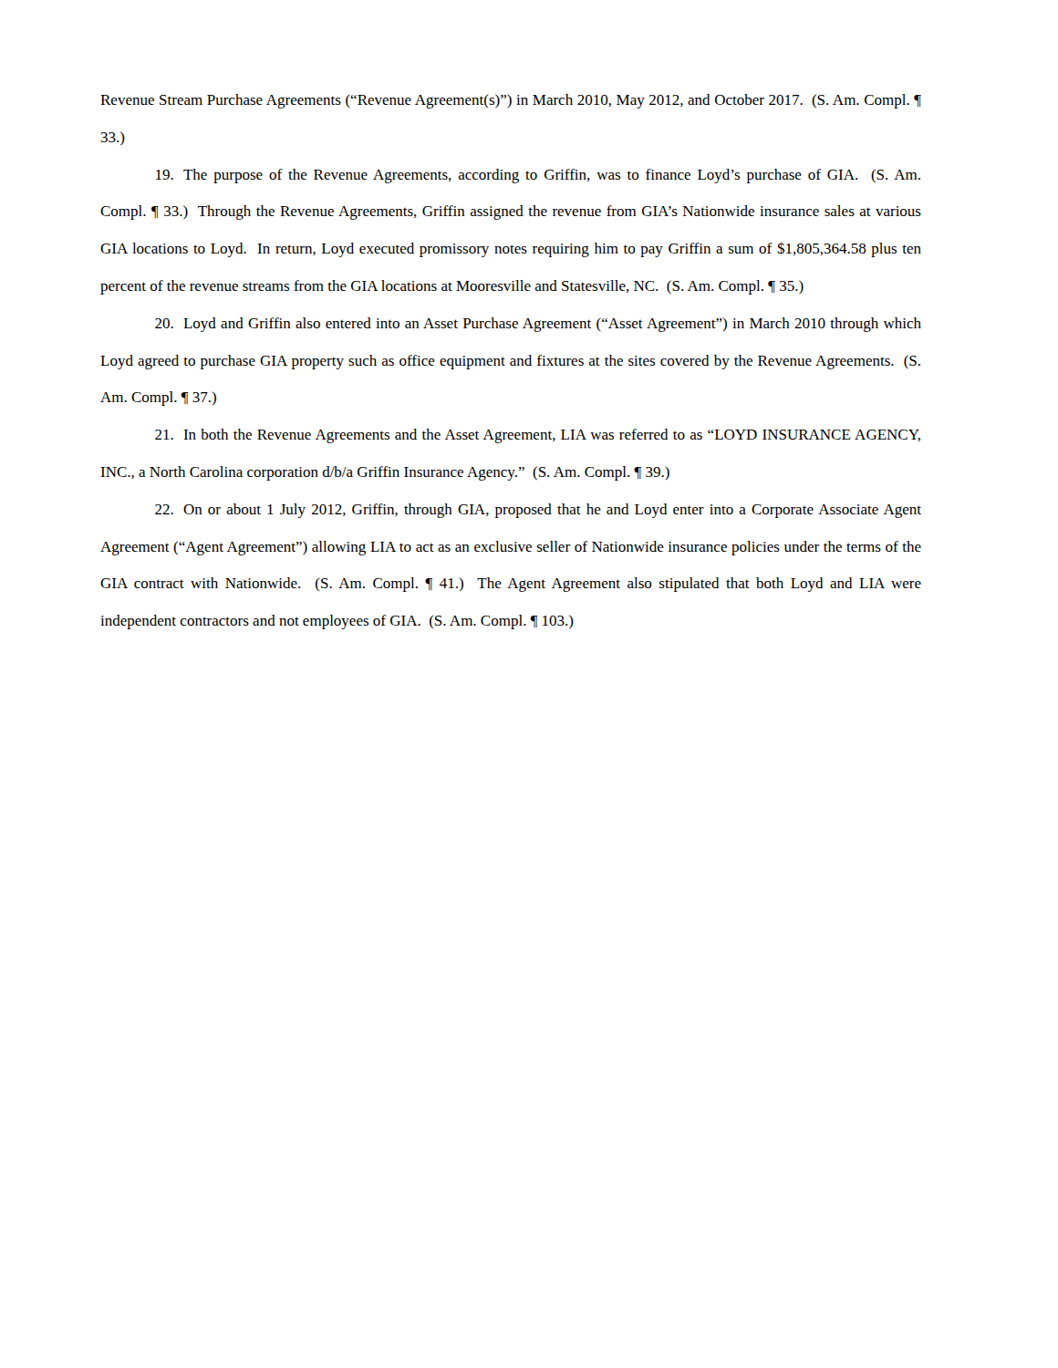Revenue Stream Purchase Agreements (“Revenue Agreement(s)”) in March 2010, May 2012, and October 2017. (S. Am. Compl. ¶ 33.)
19. The purpose of the Revenue Agreements, according to Griffin, was to finance Loyd’s purchase of GIA. (S. Am. Compl. ¶ 33.) Through the Revenue Agreements, Griffin assigned the revenue from GIA’s Nationwide insurance sales at various GIA locations to Loyd. In return, Loyd executed promissory notes requiring him to pay Griffin a sum of $1,805,364.58 plus ten percent of the revenue streams from the GIA locations at Mooresville and Statesville, NC. (S. Am. Compl. ¶ 35.)
20. Loyd and Griffin also entered into an Asset Purchase Agreement (“Asset Agreement”) in March 2010 through which Loyd agreed to purchase GIA property such as office equipment and fixtures at the sites covered by the Revenue Agreements. (S. Am. Compl. ¶ 37.)
21. In both the Revenue Agreements and the Asset Agreement, LIA was referred to as “LOYD INSURANCE AGENCY, INC., a North Carolina corporation d/b/a Griffin Insurance Agency.” (S. Am. Compl. ¶ 39.)
22. On or about 1 July 2012, Griffin, through GIA, proposed that he and Loyd enter into a Corporate Associate Agent Agreement (“Agent Agreement”) allowing LIA to act as an exclusive seller of Nationwide insurance policies under the terms of the GIA contract with Nationwide. (S. Am. Compl. ¶ 41.) The Agent Agreement also stipulated that both Loyd and LIA were independent contractors and not employees of GIA. (S. Am. Compl. ¶ 103.)